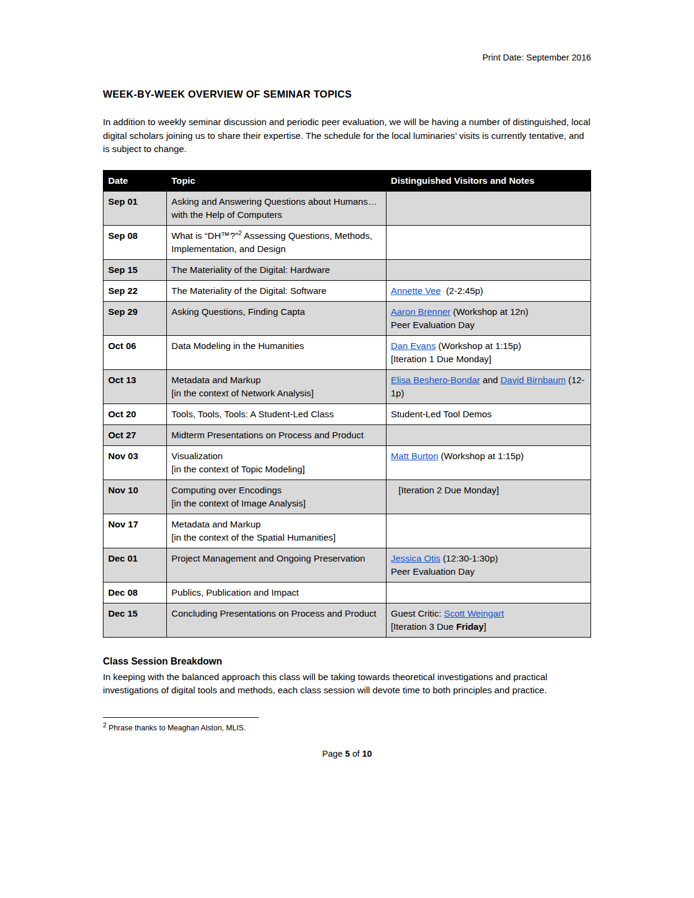Print Date: September 2016
WEEK-BY-WEEK OVERVIEW OF SEMINAR TOPICS
In addition to weekly seminar discussion and periodic peer evaluation, we will be having a number of distinguished, local digital scholars joining us to share their expertise. The schedule for the local luminaries’ visits is currently tentative, and is subject to change.
| Date | Topic | Distinguished Visitors and Notes |
| --- | --- | --- |
| Sep 01 | Asking and Answering Questions about Humans…with the Help of Computers | |
| Sep 08 | What is “DH™?” 2 Assessing Questions, Methods, Implementation, and Design | |
| Sep 15 | The Materiality of the Digital: Hardware | |
| Sep 22 | The Materiality of the Digital: Software | Annette Vee (2-2:45p) |
| Sep 29 | Asking Questions, Finding Capta | Aaron Brenner (Workshop at 12n) Peer Evaluation Day |
| Oct 06 | Data Modeling in the Humanities | Dan Evans (Workshop at 1:15p) [Iteration 1 Due Monday] |
| Oct 13 | Metadata and Markup [in the context of Network Analysis] | Elisa Beshero-Bondar and David Birnbaum (12-1p) |
| Oct 20 | Tools, Tools, Tools: A Student-Led Class | Student-Led Tool Demos |
| Oct 27 | Midterm Presentations on Process and Product | |
| Nov 03 | Visualization [in the context of Topic Modeling] | Matt Burton (Workshop at 1:15p) |
| Nov 10 | Computing over Encodings [in the context of Image Analysis] | [Iteration 2 Due Monday] |
| Nov 17 | Metadata and Markup [in the context of the Spatial Humanities] | |
| Dec 01 | Project Management and Ongoing Preservation | Jessica Otis (12:30-1:30p) Peer Evaluation Day |
| Dec 08 | Publics, Publication and Impact | |
| Dec 15 | Concluding Presentations on Process and Product | Guest Critic: Scott Weingart [Iteration 3 Due Friday ] |
Class Session Breakdown
In keeping with the balanced approach this class will be taking towards theoretical investigations and practical investigations of digital tools and methods, each class session will devote time to both principles and practice.
2 Phrase thanks to Meaghan Alston, MLIS.
Page 5 of 10